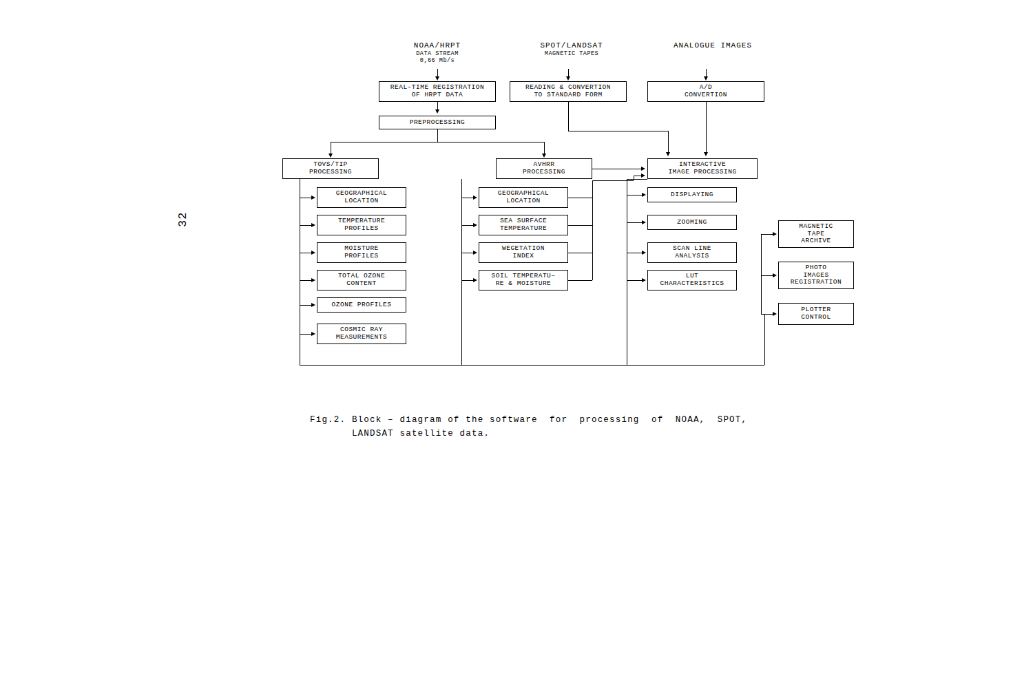32
NOAA/HRPT DATA STREAM 0,66 Mb/s
SPOT/LANDSAT MAGNETIC TAPES
ANALOGUE IMAGES
REAL–TIME REGISTRATION
OF HRPT DATA
READING & CONVERTION
TO STANDARD FORM
A/D
CONVERTION
PREPROCESSING
TOVS/TIP
PROCESSING
AVHRR
PROCESSING
INTERACTIVE
IMAGE PROCESSING
GEOGRAPHICAL
LOCATION
TEMPERATURE
PROFILES
MOISTURE
PROFILES
TOTAL OZONE
CONTENT
OZONE PROFILES
COSMIC RAY
MEASUREMENTS
GEOGRAPHICAL
LOCATION
SEA SURFACE
TEMPERATURE
WEGETATION
INDEX
SOIL TEMPERATU–
RE & MOISTURE
DISPLAYING
ZOOMING
SCAN LINE
ANALYSIS
LUT
CHARACTERISTICS
MAGNETIC
TAPE
ARCHIVE
PHOTO
IMAGES
REGISTRATION
PLOTTER
CONTROL
Fig.2. Block – diagram of the software for processing of NOAA, SPOT, LANDSAT satellite data.